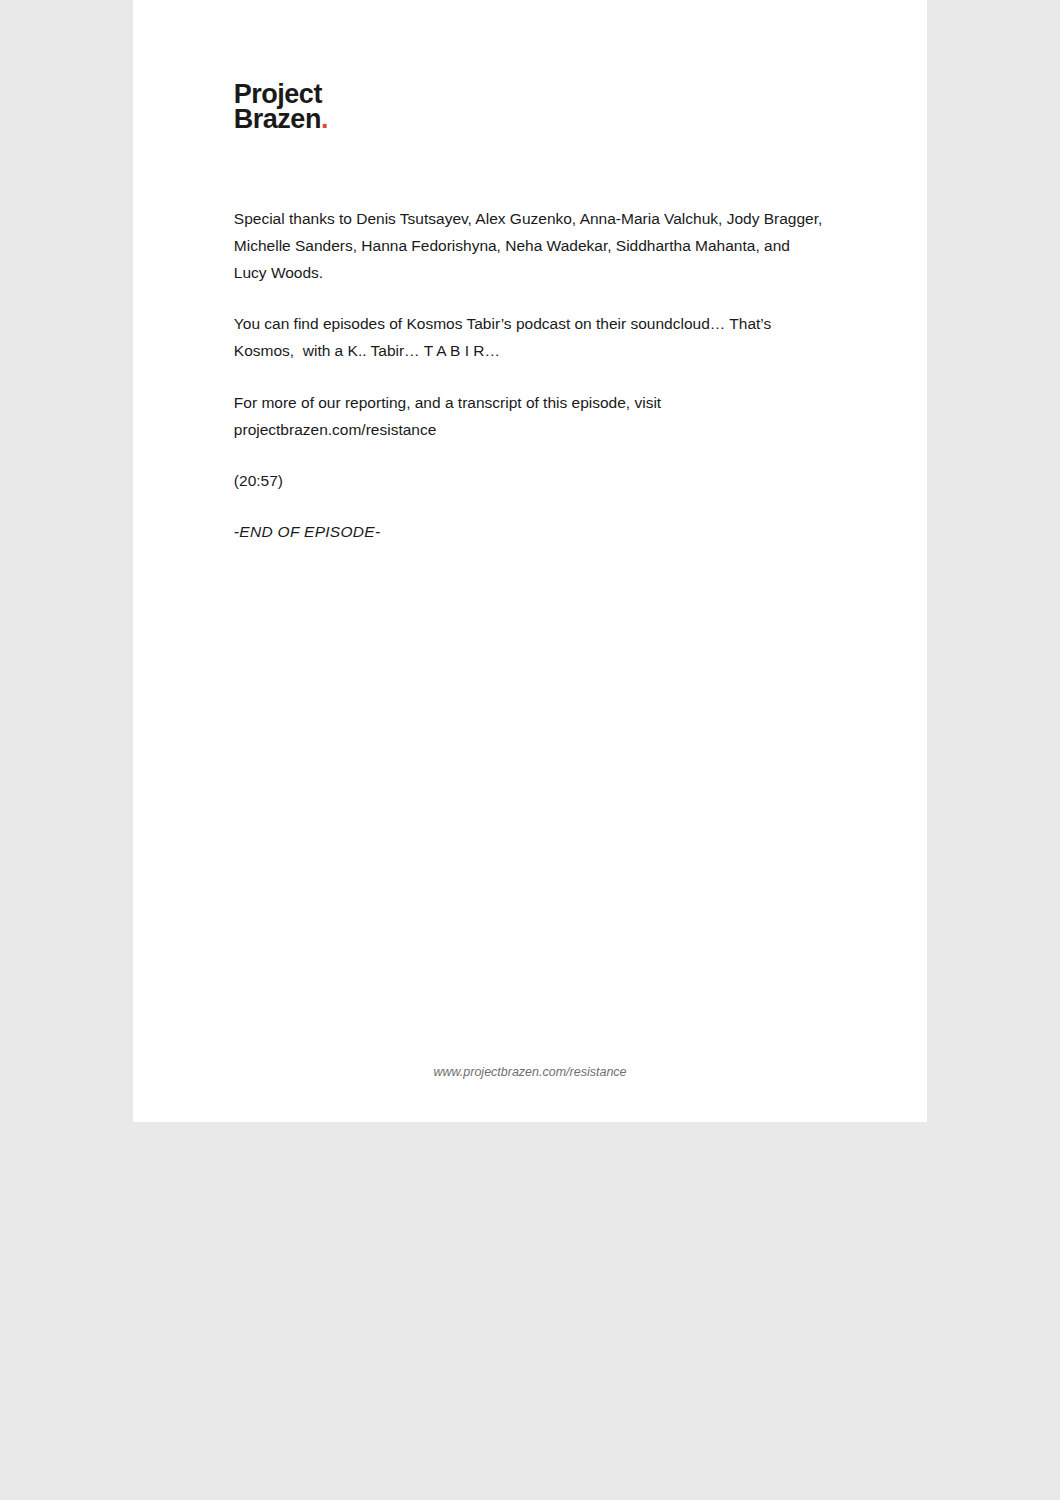Project
Brazen.
Special thanks to Denis Tsutsayev, Alex Guzenko, Anna-Maria Valchuk, Jody Bragger, Michelle Sanders, Hanna Fedorishyna, Neha Wadekar, Siddhartha Mahanta, and Lucy Woods.
You can find episodes of Kosmos Tabir’s podcast on their soundcloud… That’s Kosmos, with a K.. Tabir… T A B I R…
For more of our reporting, and a transcript of this episode, visit projectbrazen.com/resistance
(20:57)
-END OF EPISODE-
www.projectbrazen.com/resistance